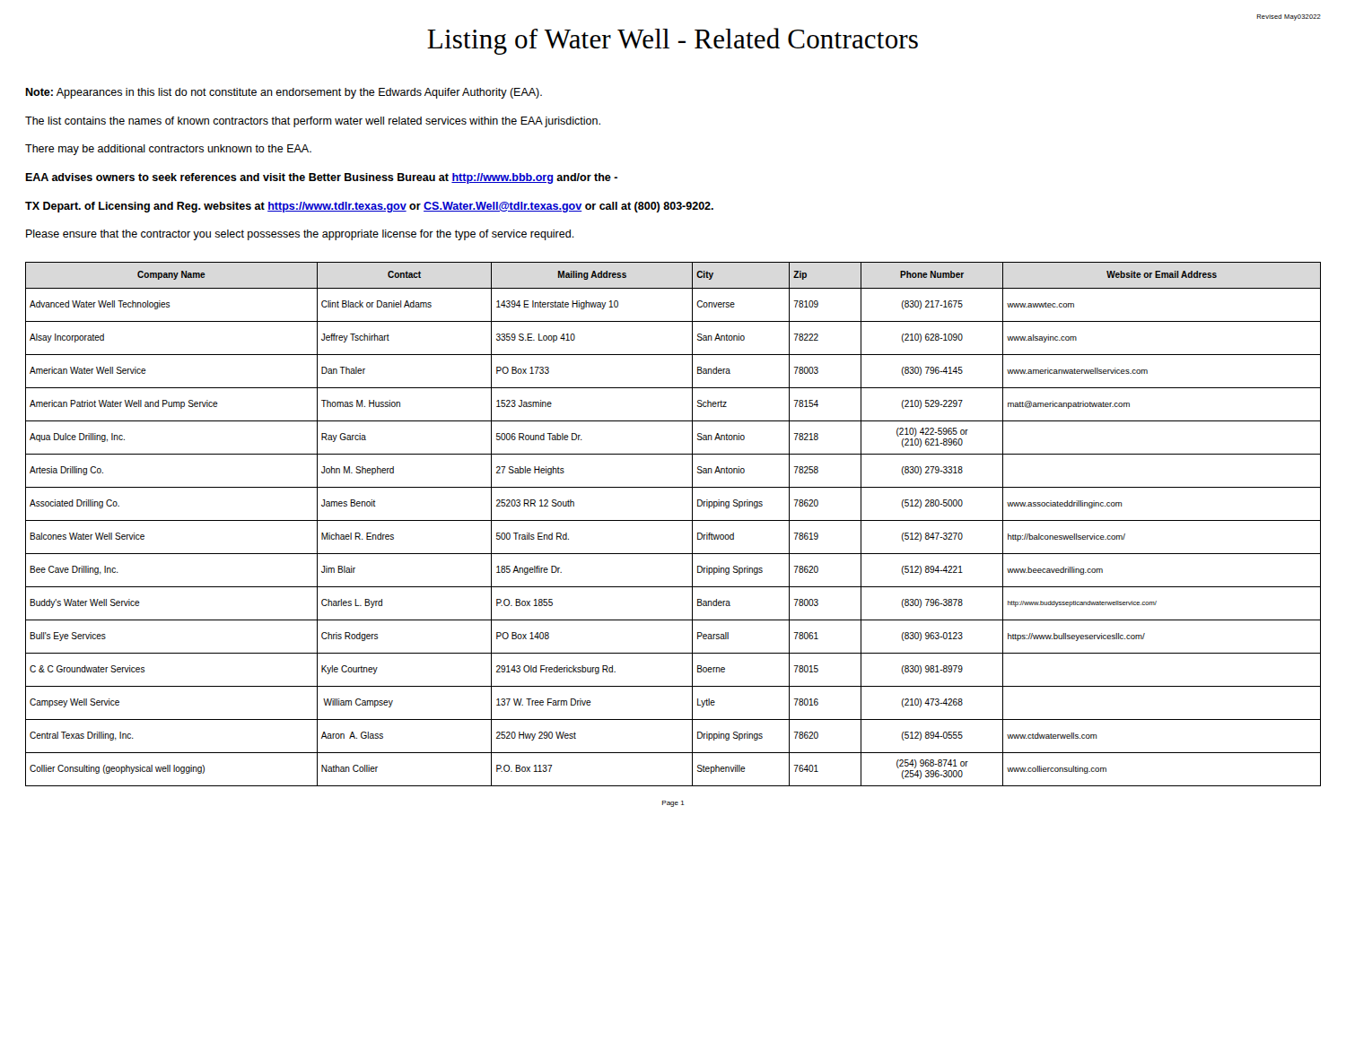Revised May032022
Listing of Water Well - Related Contractors
Note: Appearances in this list do not constitute an endorsement by the Edwards Aquifer Authority (EAA).
The list contains the names of known contractors that perform water well related services within the EAA jurisdiction.
There may be additional contractors unknown to the EAA.
EAA advises owners to seek references and visit the Better Business Bureau at http://www.bbb.org and/or the -
TX Depart. of Licensing and Reg. websites at https://www.tdlr.texas.gov or CS.Water.Well@tdlr.texas.gov or call at (800) 803-9202.
Please ensure that the contractor you select possesses the appropriate license for the type of service required.
| Company Name | Contact | Mailing Address | City | Zip | Phone Number | Website or Email Address |
| --- | --- | --- | --- | --- | --- | --- |
| Advanced Water Well Technologies | Clint Black or Daniel Adams | 14394 E Interstate Highway 10 | Converse | 78109 | (830) 217-1675 | www.awwtec.com |
| Alsay Incorporated | Jeffrey Tschirhart | 3359 S.E. Loop 410 | San Antonio | 78222 | (210) 628-1090 | www.alsayinc.com |
| American Water Well Service | Dan Thaler | PO Box 1733 | Bandera | 78003 | (830) 796-4145 | www.americanwaterwellservices.com |
| American Patriot Water Well and Pump Service | Thomas M. Hussion | 1523 Jasmine | Schertz | 78154 | (210) 529-2297 | matt@americanpatriotwater.com |
| Aqua Dulce Drilling, Inc. | Ray Garcia | 5006 Round Table Dr. | San Antonio | 78218 | (210) 422-5965 or (210) 621-8960 | |
| Artesia Drilling Co. | John M. Shepherd | 27 Sable Heights | San Antonio | 78258 | (830) 279-3318 | |
| Associated Drilling Co. | James Benoit | 25203 RR 12 South | Dripping Springs | 78620 | (512) 280-5000 | www.associateddrillinginc.com |
| Balcones Water Well Service | Michael R. Endres | 500 Trails End Rd. | Driftwood | 78619 | (512) 847-3270 | http://balconeswellservice.com/ |
| Bee Cave Drilling, Inc. | Jim Blair | 185 Angelfire Dr. | Dripping Springs | 78620 | (512) 894-4221 | www.beecavedrilling.com |
| Buddy's Water Well Service | Charles L. Byrd | P.O. Box 1855 | Bandera | 78003 | (830) 796-3878 | http://www.buddysseptic andwaterwellservice.com/ |
| Bull's Eye Services | Chris Rodgers | PO Box 1408 | Pearsall | 78061 | (830) 963-0123 | https://www.bullseyeservicesllc.com/ |
| C & C Groundwater Services | Kyle Courtney | 29143 Old Fredericksburg Rd. | Boerne | 78015 | (830) 981-8979 | |
| Campsey Well Service | William Campsey | 137 W. Tree Farm Drive | Lytle | 78016 | (210) 473-4268 | |
| Central Texas Drilling, Inc. | Aaron A. Glass | 2520 Hwy 290 West | Dripping Springs | 78620 | (512) 894-0555 | www.ctdwaterwells.com |
| Collier Consulting (geophysical well logging) | Nathan Collier | P.O. Box 1137 | Stephenville | 76401 | (254) 968-8741 or (254) 396-3000 | www.collierconsulting.com |
Page 1